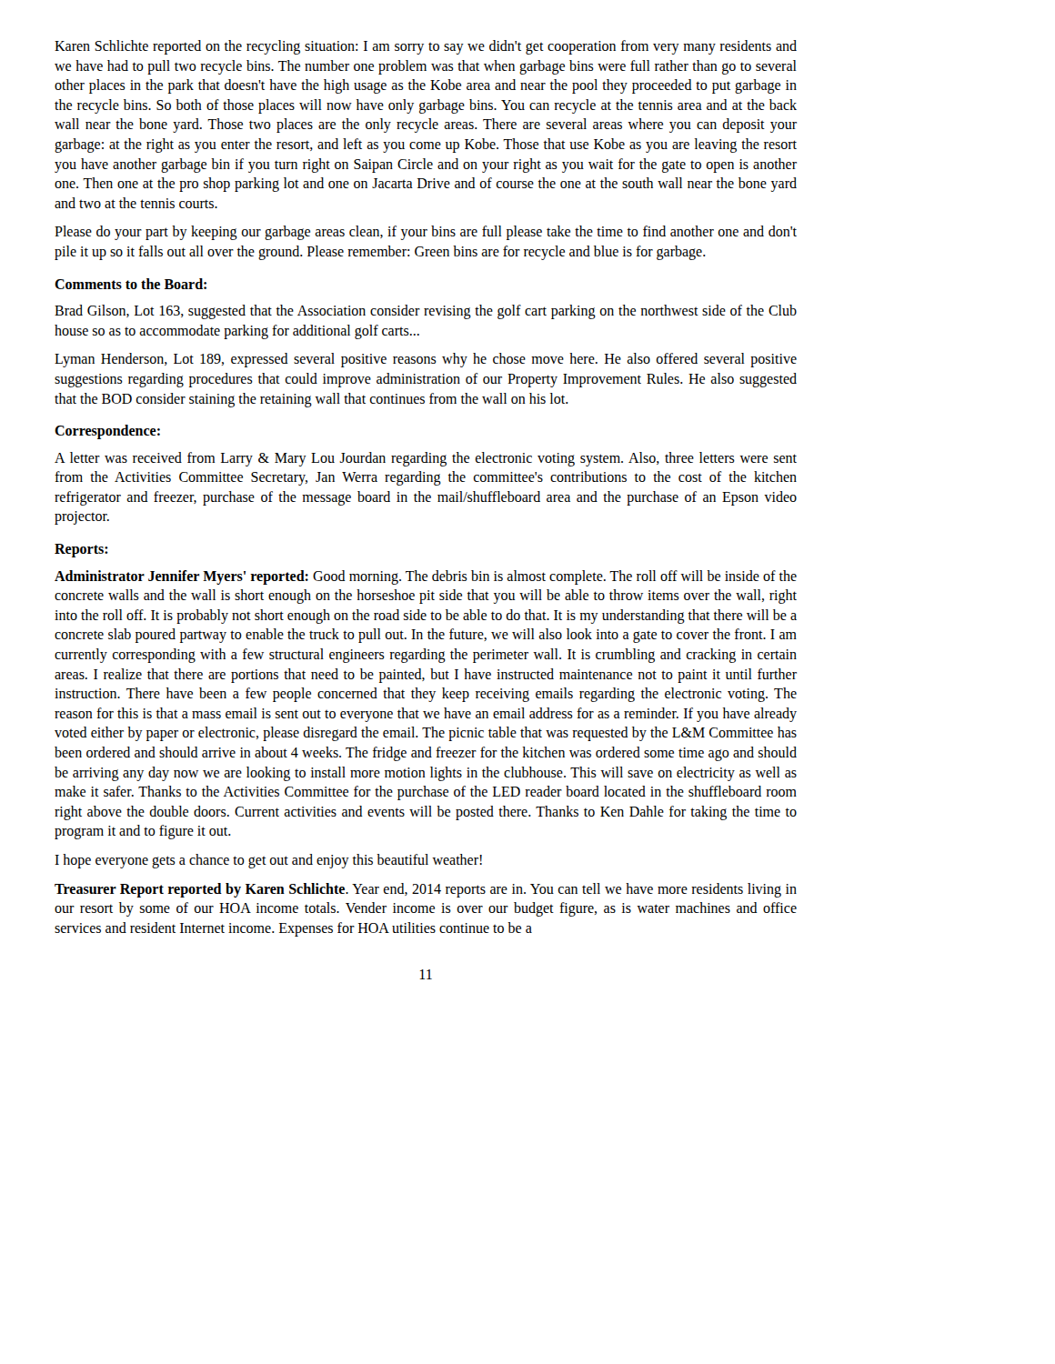Karen Schlichte reported on the recycling situation: I am sorry to say we didn't get cooperation from very many residents and we have had to pull two recycle bins. The number one problem was that when garbage bins were full rather than go to several other places in the park that doesn't have the high usage as the Kobe area and near the pool they proceeded to put garbage in the recycle bins. So both of those places will now have only garbage bins. You can recycle at the tennis area and at the back wall near the bone yard. Those two places are the only recycle areas. There are several areas where you can deposit your garbage: at the right as you enter the resort, and left as you come up Kobe. Those that use Kobe as you are leaving the resort you have another garbage bin if you turn right on Saipan Circle and on your right as you wait for the gate to open is another one. Then one at the pro shop parking lot and one on Jacarta Drive and of course the one at the south wall near the bone yard and two at the tennis courts.
Please do your part by keeping our garbage areas clean, if your bins are full please take the time to find another one and don't pile it up so it falls out all over the ground. Please remember: Green bins are for recycle and blue is for garbage.
Comments to the Board:
Brad Gilson, Lot 163, suggested that the Association consider revising the golf cart parking on the northwest side of the Club house so as to accommodate parking for additional golf carts...
Lyman Henderson, Lot 189, expressed several positive reasons why he chose move here. He also offered several positive suggestions regarding procedures that could improve administration of our Property Improvement Rules. He also suggested that the BOD consider staining the retaining wall that continues from the wall on his lot.
Correspondence:
A letter was received from Larry & Mary Lou Jourdan regarding the electronic voting system. Also, three letters were sent from the Activities Committee Secretary, Jan Werra regarding the committee's contributions to the cost of the kitchen refrigerator and freezer, purchase of the message board in the mail/shuffleboard area and the purchase of an Epson video projector.
Reports:
Administrator Jennifer Myers' reported: Good morning. The debris bin is almost complete. The roll off will be inside of the concrete walls and the wall is short enough on the horseshoe pit side that you will be able to throw items over the wall, right into the roll off. It is probably not short enough on the road side to be able to do that. It is my understanding that there will be a concrete slab poured partway to enable the truck to pull out. In the future, we will also look into a gate to cover the front. I am currently corresponding with a few structural engineers regarding the perimeter wall. It is crumbling and cracking in certain areas. I realize that there are portions that need to be painted, but I have instructed maintenance not to paint it until further instruction. There have been a few people concerned that they keep receiving emails regarding the electronic voting. The reason for this is that a mass email is sent out to everyone that we have an email address for as a reminder. If you have already voted either by paper or electronic, please disregard the email. The picnic table that was requested by the L&M Committee has been ordered and should arrive in about 4 weeks. The fridge and freezer for the kitchen was ordered some time ago and should be arriving any day now we are looking to install more motion lights in the clubhouse. This will save on electricity as well as make it safer. Thanks to the Activities Committee for the purchase of the LED reader board located in the shuffleboard room right above the double doors. Current activities and events will be posted there. Thanks to Ken Dahle for taking the time to program it and to figure it out.
I hope everyone gets a chance to get out and enjoy this beautiful weather!
Treasurer Report reported by Karen Schlichte. Year end, 2014 reports are in. You can tell we have more residents living in our resort by some of our HOA income totals. Vender income is over our budget figure, as is water machines and office services and resident Internet income. Expenses for HOA utilities continue to be a
11